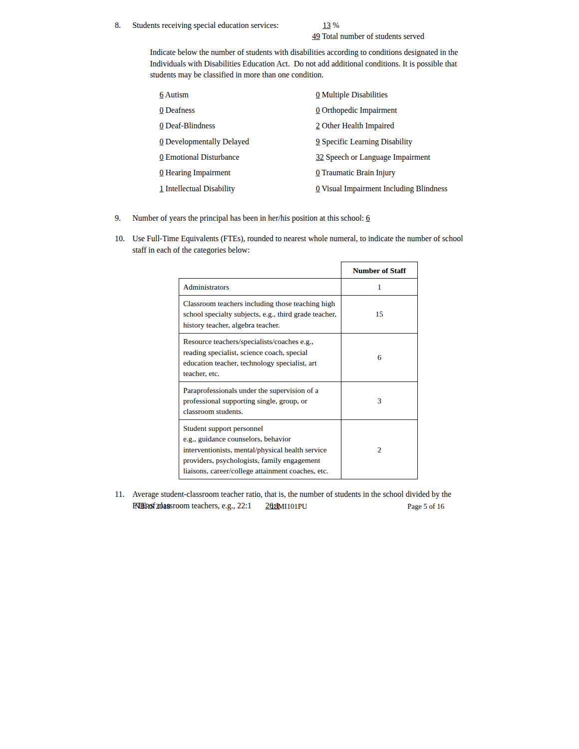8.
Students receiving special education services: 13 %
49 Total number of students served
Indicate below the number of students with disabilities according to conditions designated in the Individuals with Disabilities Education Act. Do not add additional conditions. It is possible that students may be classified in more than one condition.
| 6 Autism | 0 Multiple Disabilities |
| 0 Deafness | 0 Orthopedic Impairment |
| 0 Deaf-Blindness | 2 Other Health Impaired |
| 0 Developmentally Delayed | 9 Specific Learning Disability |
| 0 Emotional Disturbance | 32 Speech or Language Impairment |
| 0 Hearing Impairment | 0 Traumatic Brain Injury |
| 1 Intellectual Disability | 0 Visual Impairment Including Blindness |
9. Number of years the principal has been in her/his position at this school: 6
10. Use Full-Time Equivalents (FTEs), rounded to nearest whole numeral, to indicate the number of school staff in each of the categories below:
| | Number of Staff |
| --- | --- |
| Administrators | 1 |
| Classroom teachers including those teaching high school specialty subjects, e.g., third grade teacher, history teacher, algebra teacher. | 15 |
| Resource teachers/specialists/coaches e.g., reading specialist, science coach, special education teacher, technology specialist, art teacher, etc. | 6 |
| Paraprofessionals under the supervision of a professional supporting single, group, or classroom students. | 3 |
| Student support personnel e.g., guidance counselors, behavior interventionists, mental/physical health service providers, psychologists, family engagement liaisons, career/college attainment coaches, etc. | 2 |
11. Average student-classroom teacher ratio, that is, the number of students in the school divided by the FTE of classroom teachers, e.g., 22:1 26:1
NBRS 2018 18MI101PU Page 5 of 16